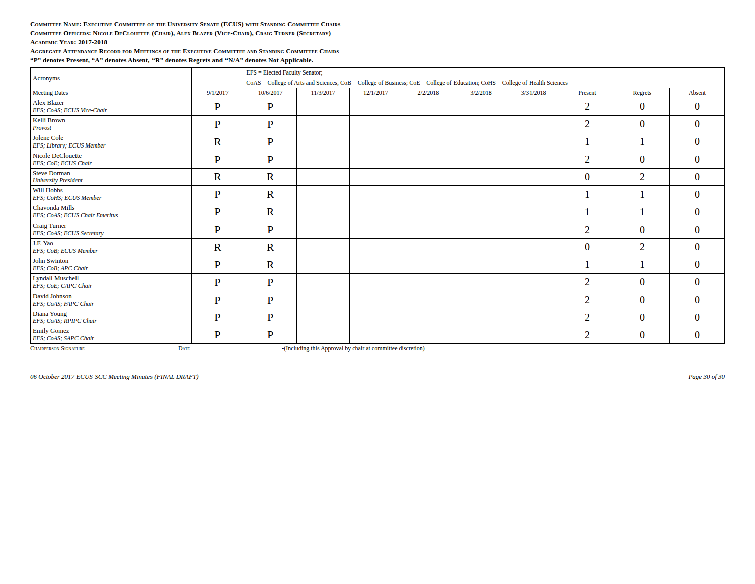Committee Name: Executive Committee of the University Senate (ECUS) with Standing Committee Chairs
Committee Officers: Nicole DeClouette (Chair), Alex Blazer (Vice-Chair), Craig Turner (Secretary)
Academic Year: 2017-2018
Aggregate Attendance Record for Meetings of the Executive Committee and Standing Committee Chairs
“P” denotes Present, “A” denotes Absent, “R” denotes Regrets and “N/A” denotes Not Applicable.
| Acronyms | | EFS = Elected Faculty Senator; |
| CoAS = College of Arts and Sciences, CoB = College of Business; CoE = College of Education; CoHS = College of Health Sciences |
| Meeting Dates | 9/1/2017 | 10/6/2017 | 11/3/2017 | 12/1/2017 | 2/2/2018 | 3/2/2018 | 3/31/2018 | Present | Regrets | Absent |
| Alex Blazer EFS; CoAS; ECUS Vice-Chair | P | P | | | | | | 2 | 0 | 0 |
| Kelli Brown Provost | P | P | | | | | | 2 | 0 | 0 |
| Jolene Cole EFS; Library; ECUS Member | R | P | | | | | | 1 | 1 | 0 |
| Nicole DeClouette EFS; CoE; ECUS Chair | P | P | | | | | | 2 | 0 | 0 |
| Steve Dorman University President | R | R | | | | | | 0 | 2 | 0 |
| Will Hobbs EFS; CoHS; ECUS Member | P | R | | | | | | 1 | 1 | 0 |
| Chavonda Mills EFS; CoAS; ECUS Chair Emeritus | P | R | | | | | | 1 | 1 | 0 |
| Craig Turner EFS; CoAS; ECUS Secretary | P | P | | | | | | 2 | 0 | 0 |
| J.F. Yao EFS; CoB; ECUS Member | R | R | | | | | | 0 | 2 | 0 |
| John Swinton EFS; CoB; APC Chair | P | R | | | | | | 1 | 1 | 0 |
| Lyndall Muschell EFS; CoE; CAPC Chair | P | P | | | | | | 2 | 0 | 0 |
| David Johnson EFS; CoAS; FAPC Chair | P | P | | | | | | 2 | 0 | 0 |
| Diana Young EFS; CoAS; RPIPC Chair | P | P | | | | | | 2 | 0 | 0 |
| Emily Gomez EFS; CoAS; SAPC Chair | P | P | | | | | | 2 | 0 | 0 |
Chairperson Signature ______________________________ Date ______________________________-(Including this Approval by chair at committee discretion)
06 October 2017 ECUS-SCC Meeting Minutes (FINAL DRAFT) Page 30 of 30